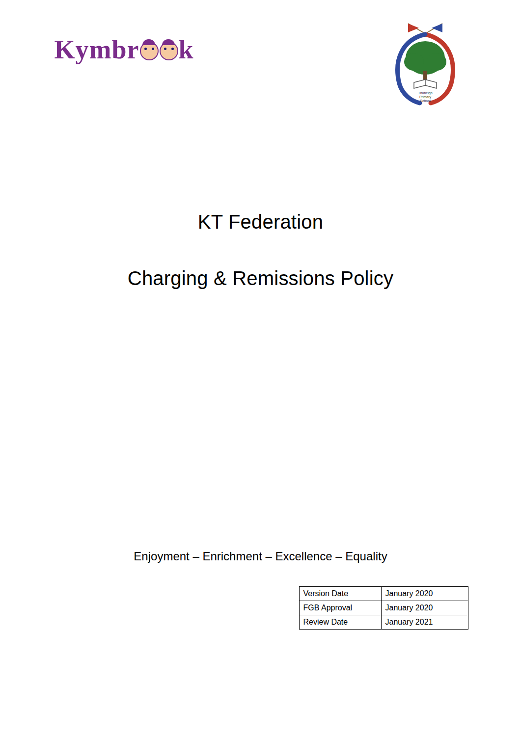Kymbr k
Thurleigh Primary School
KT Federation
Charging & Remissions Policy
Enjoyment – Enrichment – Excellence – Equality
| Version Date | January 2020 |
| FGB Approval | January 2020 |
| Review Date | January 2021 |